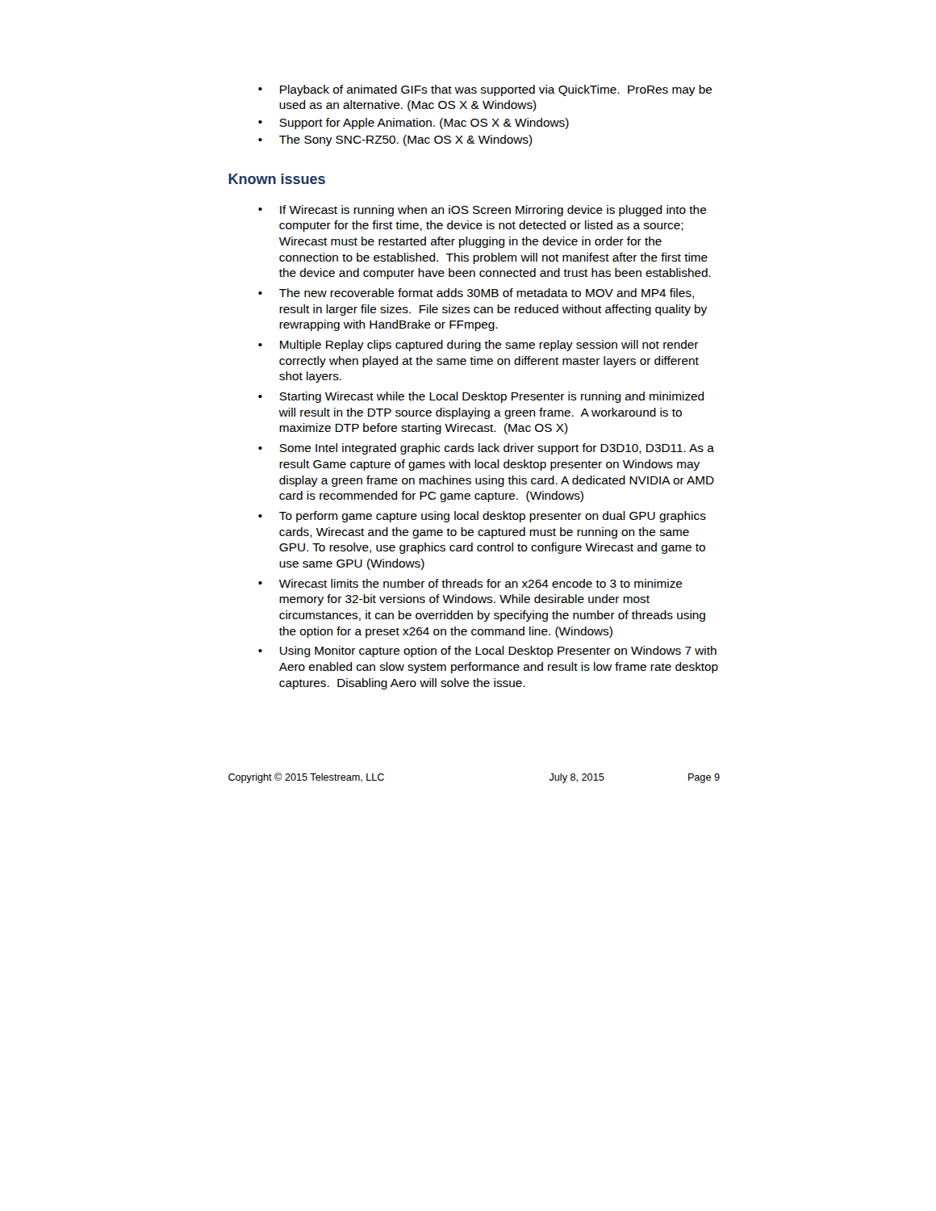Playback of animated GIFs that was supported via QuickTime. ProRes may be used as an alternative. (Mac OS X & Windows)
Support for Apple Animation. (Mac OS X & Windows)
The Sony SNC-RZ50. (Mac OS X & Windows)
Known issues
If Wirecast is running when an iOS Screen Mirroring device is plugged into the computer for the first time, the device is not detected or listed as a source; Wirecast must be restarted after plugging in the device in order for the connection to be established. This problem will not manifest after the first time the device and computer have been connected and trust has been established.
The new recoverable format adds 30MB of metadata to MOV and MP4 files, result in larger file sizes. File sizes can be reduced without affecting quality by rewrapping with HandBrake or FFmpeg.
Multiple Replay clips captured during the same replay session will not render correctly when played at the same time on different master layers or different shot layers.
Starting Wirecast while the Local Desktop Presenter is running and minimized will result in the DTP source displaying a green frame. A workaround is to maximize DTP before starting Wirecast. (Mac OS X)
Some Intel integrated graphic cards lack driver support for D3D10, D3D11. As a result Game capture of games with local desktop presenter on Windows may display a green frame on machines using this card. A dedicated NVIDIA or AMD card is recommended for PC game capture. (Windows)
To perform game capture using local desktop presenter on dual GPU graphics cards, Wirecast and the game to be captured must be running on the same GPU. To resolve, use graphics card control to configure Wirecast and game to use same GPU (Windows)
Wirecast limits the number of threads for an x264 encode to 3 to minimize memory for 32-bit versions of Windows. While desirable under most circumstances, it can be overridden by specifying the number of threads using the option for a preset x264 on the command line. (Windows)
Using Monitor capture option of the Local Desktop Presenter on Windows 7 with Aero enabled can slow system performance and result is low frame rate desktop captures. Disabling Aero will solve the issue.
Copyright © 2015 Telestream, LLC
July 8, 2015
Page 9